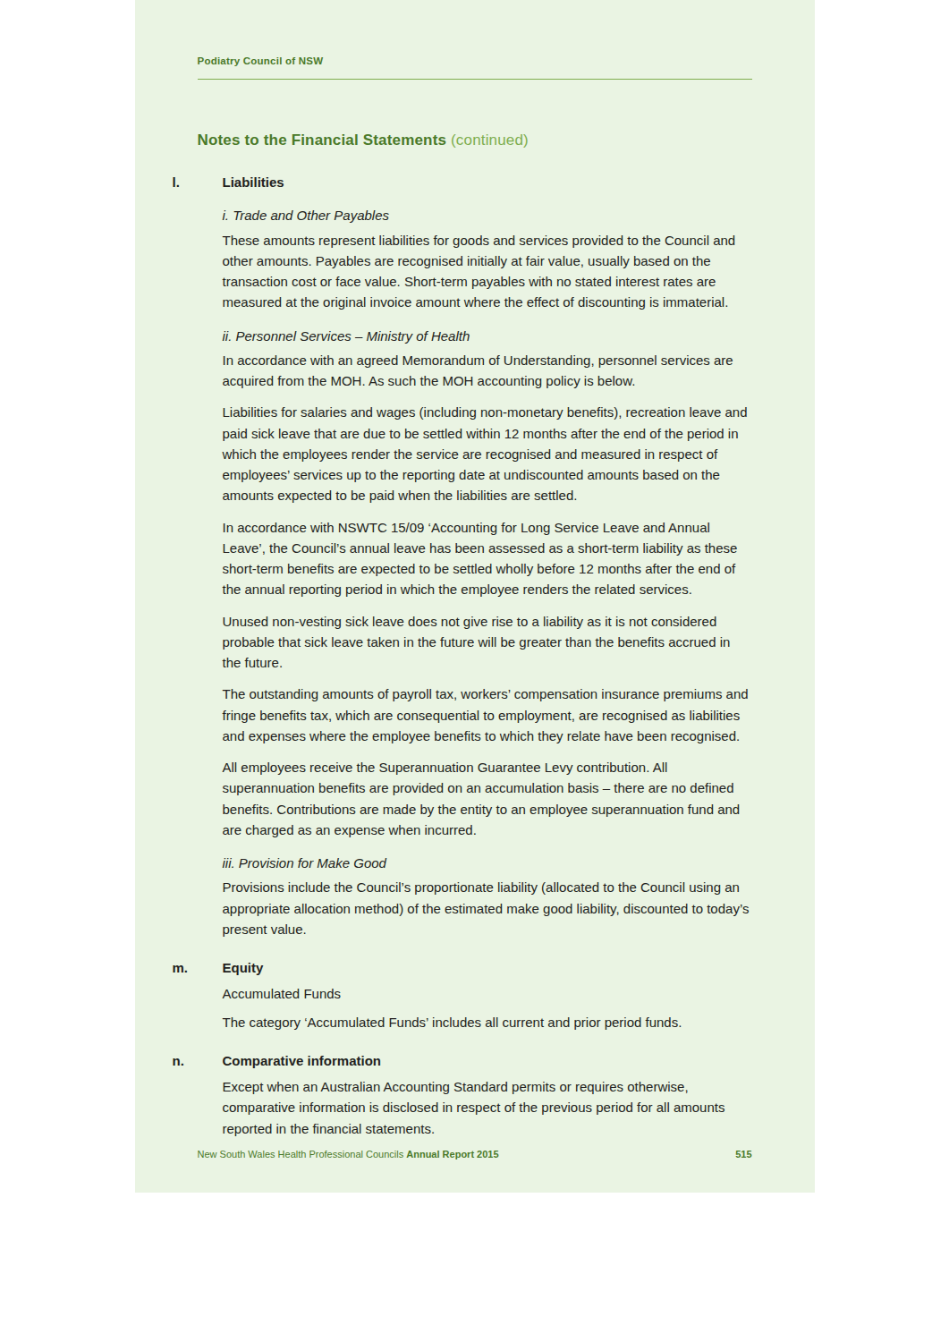Podiatry Council of NSW
Notes to the Financial Statements (continued)
l. Liabilities
i. Trade and Other Payables
These amounts represent liabilities for goods and services provided to the Council and other amounts. Payables are recognised initially at fair value, usually based on the transaction cost or face value. Short-term payables with no stated interest rates are measured at the original invoice amount where the effect of discounting is immaterial.
ii. Personnel Services – Ministry of Health
In accordance with an agreed Memorandum of Understanding, personnel services are acquired from the MOH. As such the MOH accounting policy is below.
Liabilities for salaries and wages (including non-monetary benefits), recreation leave and paid sick leave that are due to be settled within 12 months after the end of the period in which the employees render the service are recognised and measured in respect of employees’ services up to the reporting date at undiscounted amounts based on the amounts expected to be paid when the liabilities are settled.
In accordance with NSWTC 15/09 ‘Accounting for Long Service Leave and Annual Leave’, the Council’s annual leave has been assessed as a short-term liability as these short-term benefits are expected to be settled wholly before 12 months after the end of the annual reporting period in which the employee renders the related services.
Unused non-vesting sick leave does not give rise to a liability as it is not considered probable that sick leave taken in the future will be greater than the benefits accrued in the future.
The outstanding amounts of payroll tax, workers’ compensation insurance premiums and fringe benefits tax, which are consequential to employment, are recognised as liabilities and expenses where the employee benefits to which they relate have been recognised.
All employees receive the Superannuation Guarantee Levy contribution. All superannuation benefits are provided on an accumulation basis – there are no defined benefits. Contributions are made by the entity to an employee superannuation fund and are charged as an expense when incurred.
iii. Provision for Make Good
Provisions include the Council’s proportionate liability (allocated to the Council using an appropriate allocation method) of the estimated make good liability, discounted to today’s present value.
m. Equity
Accumulated Funds
The category ‘Accumulated Funds’ includes all current and prior period funds.
n. Comparative information
Except when an Australian Accounting Standard permits or requires otherwise, comparative information is disclosed in respect of the previous period for all amounts reported in the financial statements.
New South Wales Health Professional Councils Annual Report 2015
515